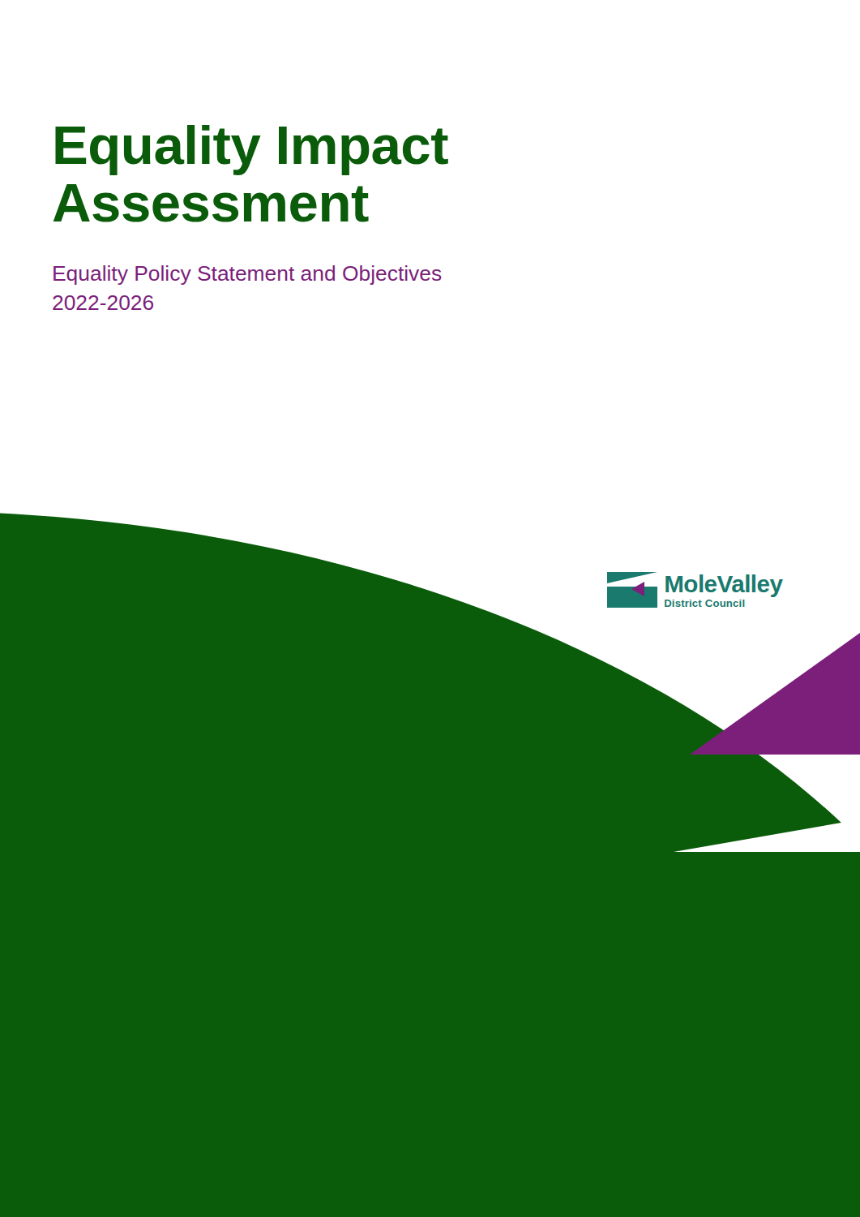Equality Impact Assessment
Equality Policy Statement and Objectives
2022-2026
MoleValley
District Council